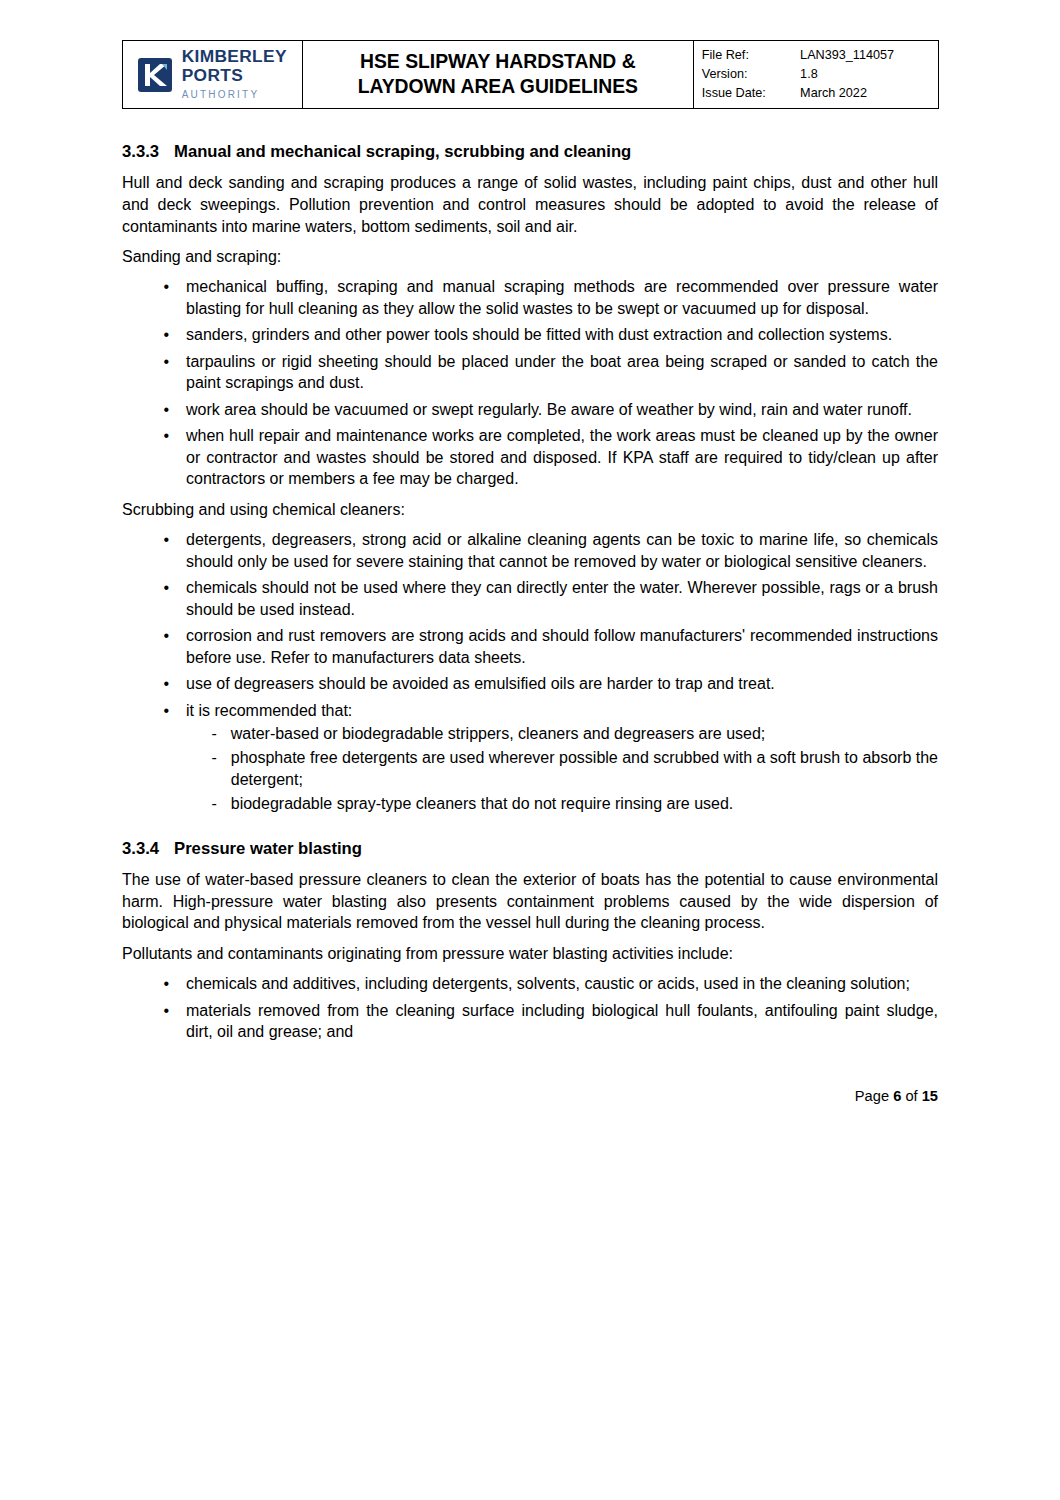KIMBERLEY
PORTS
AUTHORITY
HSE SLIPWAY HARDSTAND &
LAYDOWN AREA GUIDELINES
| File Ref: | LAN393_114057 |
| Version: | 1.8 |
| Issue Date: | March 2022 |
3.3.3 Manual and mechanical scraping, scrubbing and cleaning
Hull and deck sanding and scraping produces a range of solid wastes, including paint chips, dust and other hull and deck sweepings. Pollution prevention and control measures should be adopted to avoid the release of contaminants into marine waters, bottom sediments, soil and air.
Sanding and scraping:
mechanical buffing, scraping and manual scraping methods are recommended over pressure water blasting for hull cleaning as they allow the solid wastes to be swept or vacuumed up for disposal.
sanders, grinders and other power tools should be fitted with dust extraction and collection systems.
tarpaulins or rigid sheeting should be placed under the boat area being scraped or sanded to catch the paint scrapings and dust.
work area should be vacuumed or swept regularly. Be aware of weather by wind, rain and water runoff.
when hull repair and maintenance works are completed, the work areas must be cleaned up by the owner or contractor and wastes should be stored and disposed. If KPA staff are required to tidy/clean up after contractors or members a fee may be charged.
Scrubbing and using chemical cleaners:
detergents, degreasers, strong acid or alkaline cleaning agents can be toxic to marine life, so chemicals should only be used for severe staining that cannot be removed by water or biological sensitive cleaners.
chemicals should not be used where they can directly enter the water. Wherever possible, rags or a brush should be used instead.
corrosion and rust removers are strong acids and should follow manufacturers' recommended instructions before use. Refer to manufacturers data sheets.
use of degreasers should be avoided as emulsified oils are harder to trap and treat.
it is recommended that:
water-based or biodegradable strippers, cleaners and degreasers are used;
phosphate free detergents are used wherever possible and scrubbed with a soft brush to absorb the detergent;
biodegradable spray-type cleaners that do not require rinsing are used.
3.3.4 Pressure water blasting
The use of water-based pressure cleaners to clean the exterior of boats has the potential to cause environmental harm. High-pressure water blasting also presents containment problems caused by the wide dispersion of biological and physical materials removed from the vessel hull during the cleaning process.
Pollutants and contaminants originating from pressure water blasting activities include:
chemicals and additives, including detergents, solvents, caustic or acids, used in the cleaning solution;
materials removed from the cleaning surface including biological hull foulants, antifouling paint sludge, dirt, oil and grease; and
Page 6 of 15